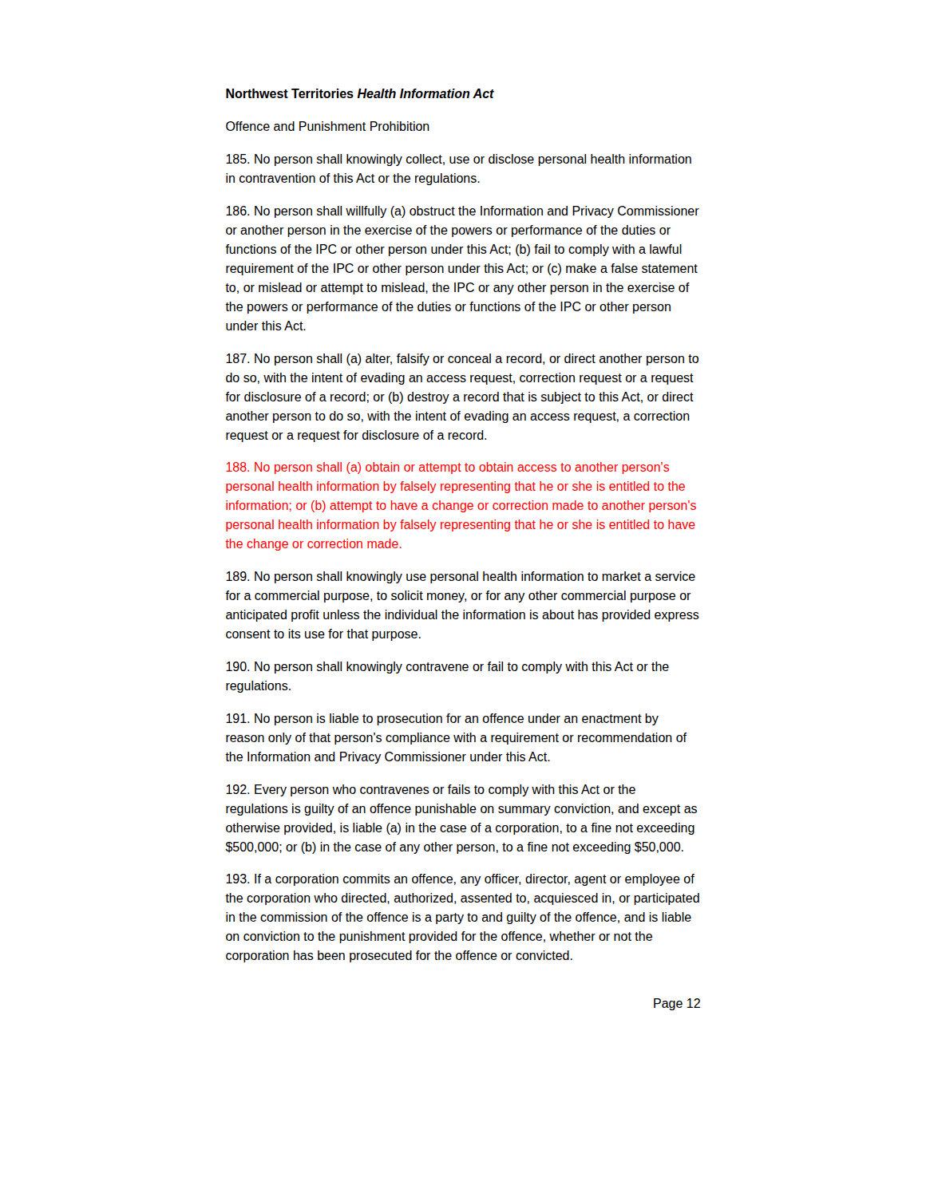Northwest Territories Health Information Act
Offence and Punishment Prohibition
185. No person shall knowingly collect, use or disclose personal health information in contravention of this Act or the regulations.
186. No person shall willfully (a) obstruct the Information and Privacy Commissioner or another person in the exercise of the powers or performance of the duties or functions of the IPC or other person under this Act; (b) fail to comply with a lawful requirement of the IPC or other person under this Act; or (c) make a false statement to, or mislead or attempt to mislead, the IPC or any other person in the exercise of the powers or performance of the duties or functions of the IPC or other person under this Act.
187. No person shall (a) alter, falsify or conceal a record, or direct another person to do so, with the intent of evading an access request, correction request or a request for disclosure of a record; or (b) destroy a record that is subject to this Act, or direct another person to do so, with the intent of evading an access request, a correction request or a request for disclosure of a record.
188. No person shall (a) obtain or attempt to obtain access to another person's personal health information by falsely representing that he or she is entitled to the information; or (b) attempt to have a change or correction made to another person's personal health information by falsely representing that he or she is entitled to have the change or correction made.
189. No person shall knowingly use personal health information to market a service for a commercial purpose, to solicit money, or for any other commercial purpose or anticipated profit unless the individual the information is about has provided express consent to its use for that purpose.
190. No person shall knowingly contravene or fail to comply with this Act or the regulations.
191. No person is liable to prosecution for an offence under an enactment by reason only of that person's compliance with a requirement or recommendation of the Information and Privacy Commissioner under this Act.
192. Every person who contravenes or fails to comply with this Act or the regulations is guilty of an offence punishable on summary conviction, and except as otherwise provided, is liable (a) in the case of a corporation, to a fine not exceeding $500,000; or (b) in the case of any other person, to a fine not exceeding $50,000.
193. If a corporation commits an offence, any officer, director, agent or employee of the corporation who directed, authorized, assented to, acquiesced in, or participated in the commission of the offence is a party to and guilty of the offence, and is liable on conviction to the punishment provided for the offence, whether or not the corporation has been prosecuted for the offence or convicted.
Page 12